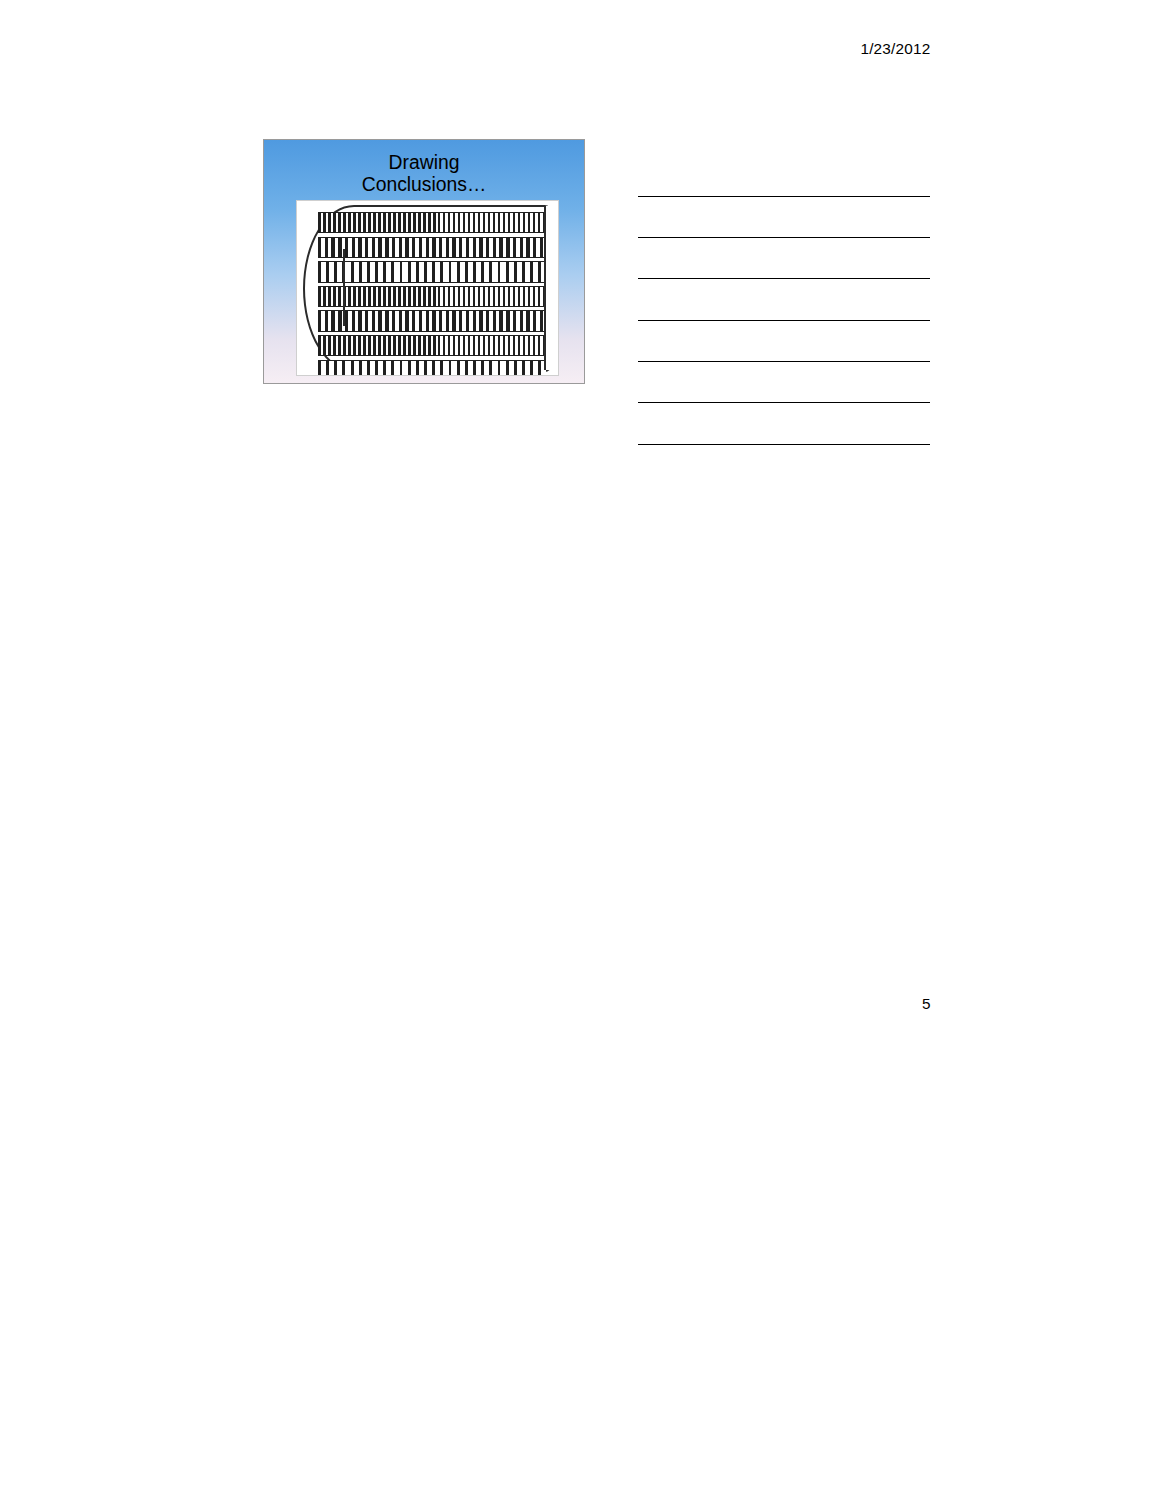1/23/2012
Drawing
Conclusions…
5